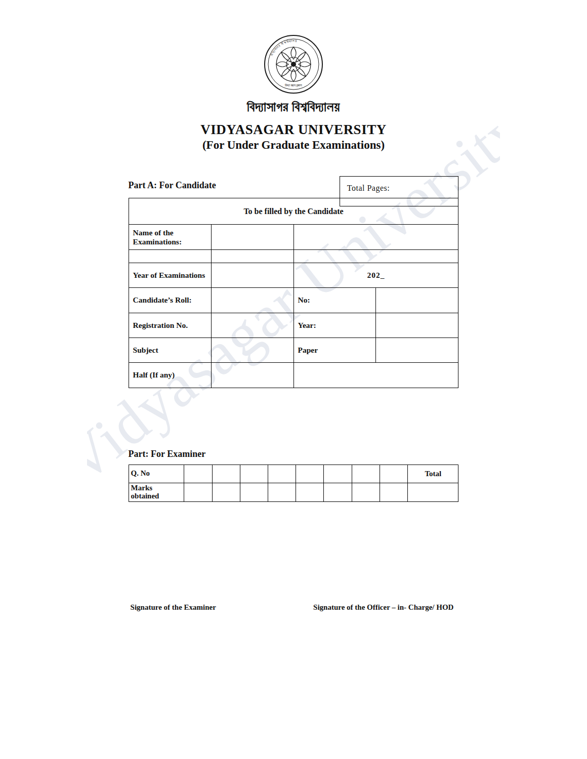Vidyasagar University
বিদ্যাসাগর বিশ্ববিদ্যালয় বিদ্যা জ্ঞান প্রকাশ
বিদ্যাসাগর বিশ্ববিদ্যালয়
VIDYASAGAR UNIVERSITY
(For Under Graduate Examinations)
Total Pages:
Part A: For Candidate
| To be filled by the Candidate |
| Name of the Examinations: | | |
| Year of Examinations | | 202_ |
| Candidate’s Roll: | | No: | |
| Registration No. | | Year: | |
| Subject | | Paper | |
| Half (If any) | | |
Part: For Examiner
| Q. No | | | | | | | | | Total |
| Marks obtained | | | | | | | | | |
Signature of the Examiner
Signature of the Officer – in- Charge/ HOD